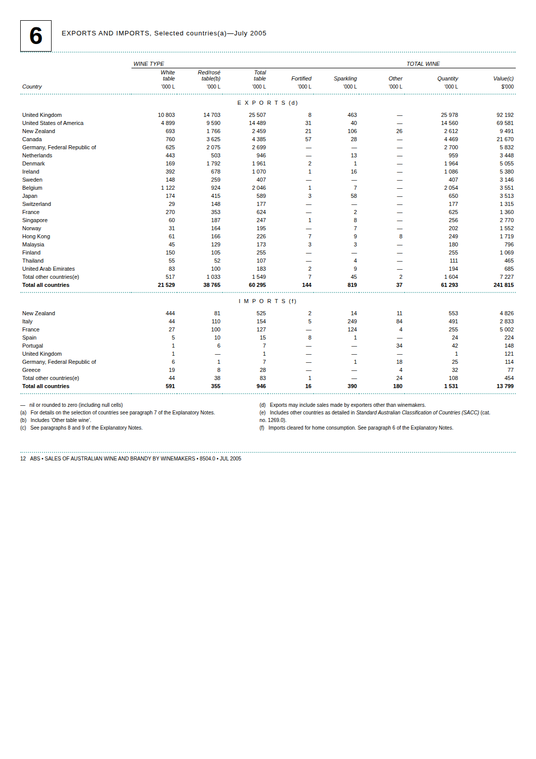6
EXPORTS AND IMPORTS, Selected countries(a)—July 2005
| | WINE TYPE | TOTAL WINE |
| --- | --- | --- |
| | White table | Red/rosé table(b) | Total table | Fortified | Sparkling | Other | Quantity | Value(c) |
| Country | '000 L | '000 L | '000 L | '000 L | '000 L | '000 L | '000 L | $'000 |
| E X P O R T S (d) |
| United Kingdom | 10 803 | 14 703 | 25 507 | 8 | 463 | — | 25 978 | 92 192 |
| United States of America | 4 899 | 9 590 | 14 489 | 31 | 40 | — | 14 560 | 69 581 |
| New Zealand | 693 | 1 766 | 2 459 | 21 | 106 | 26 | 2 612 | 9 491 |
| Canada | 760 | 3 625 | 4 385 | 57 | 28 | — | 4 469 | 21 670 |
| Germany, Federal Republic of | 625 | 2 075 | 2 699 | — | — | — | 2 700 | 5 832 |
| Netherlands | 443 | 503 | 946 | — | 13 | — | 959 | 3 448 |
| Denmark | 169 | 1 792 | 1 961 | 2 | 1 | — | 1 964 | 5 055 |
| Ireland | 392 | 678 | 1 070 | 1 | 16 | — | 1 086 | 5 380 |
| Sweden | 148 | 259 | 407 | — | — | — | 407 | 3 146 |
| Belgium | 1 122 | 924 | 2 046 | 1 | 7 | — | 2 054 | 3 551 |
| Japan | 174 | 415 | 589 | 3 | 58 | — | 650 | 3 513 |
| Switzerland | 29 | 148 | 177 | — | — | — | 177 | 1 315 |
| France | 270 | 353 | 624 | — | 2 | — | 625 | 1 360 |
| Singapore | 60 | 187 | 247 | 1 | 8 | — | 256 | 2 770 |
| Norway | 31 | 164 | 195 | — | 7 | — | 202 | 1 552 |
| Hong Kong | 61 | 166 | 226 | 7 | 9 | 8 | 249 | 1 719 |
| Malaysia | 45 | 129 | 173 | 3 | 3 | — | 180 | 796 |
| Finland | 150 | 105 | 255 | — | — | — | 255 | 1 069 |
| Thailand | 55 | 52 | 107 | — | 4 | — | 111 | 465 |
| United Arab Emirates | 83 | 100 | 183 | 2 | 9 | — | 194 | 685 |
| Total other countries(e) | 517 | 1 033 | 1 549 | 7 | 45 | 2 | 1 604 | 7 227 |
| Total all countries | 21 529 | 38 765 | 60 295 | 144 | 819 | 37 | 61 293 | 241 815 |
| I M P O R T S (f) |
| New Zealand | 444 | 81 | 525 | 2 | 14 | 11 | 553 | 4 826 |
| Italy | 44 | 110 | 154 | 5 | 249 | 84 | 491 | 2 833 |
| France | 27 | 100 | 127 | — | 124 | 4 | 255 | 5 002 |
| Spain | 5 | 10 | 15 | 8 | 1 | — | 24 | 224 |
| Portugal | 1 | 6 | 7 | — | — | 34 | 42 | 148 |
| United Kingdom | 1 | — | 1 | — | — | — | 1 | 121 |
| Germany, Federal Republic of | 6 | 1 | 7 | — | 1 | 18 | 25 | 114 |
| Greece | 19 | 8 | 28 | — | — | 4 | 32 | 77 |
| Total other countries(e) | 44 | 38 | 83 | 1 | — | 24 | 108 | 454 |
| Total all countries | 591 | 355 | 946 | 16 | 390 | 180 | 1 531 | 13 799 |
— nil or rounded to zero (including null cells)
(a) For details on the selection of countries see paragraph 7 of the Explanatory Notes.
(b) Includes ‘Other table wine’.
(c) See paragraphs 8 and 9 of the Explanatory Notes.
(d) Exports may include sales made by exporters other than winemakers.
(e) Includes other countries as detailed in Standard Australian Classification of Countries (SACC) (cat. no. 1269.0).
(f) Imports cleared for home consumption. See paragraph 6 of the Explanatory Notes.
12 ABS • SALES OF AUSTRALIAN WINE AND BRANDY BY WINEMAKERS • 8504.0 • JUL 2005